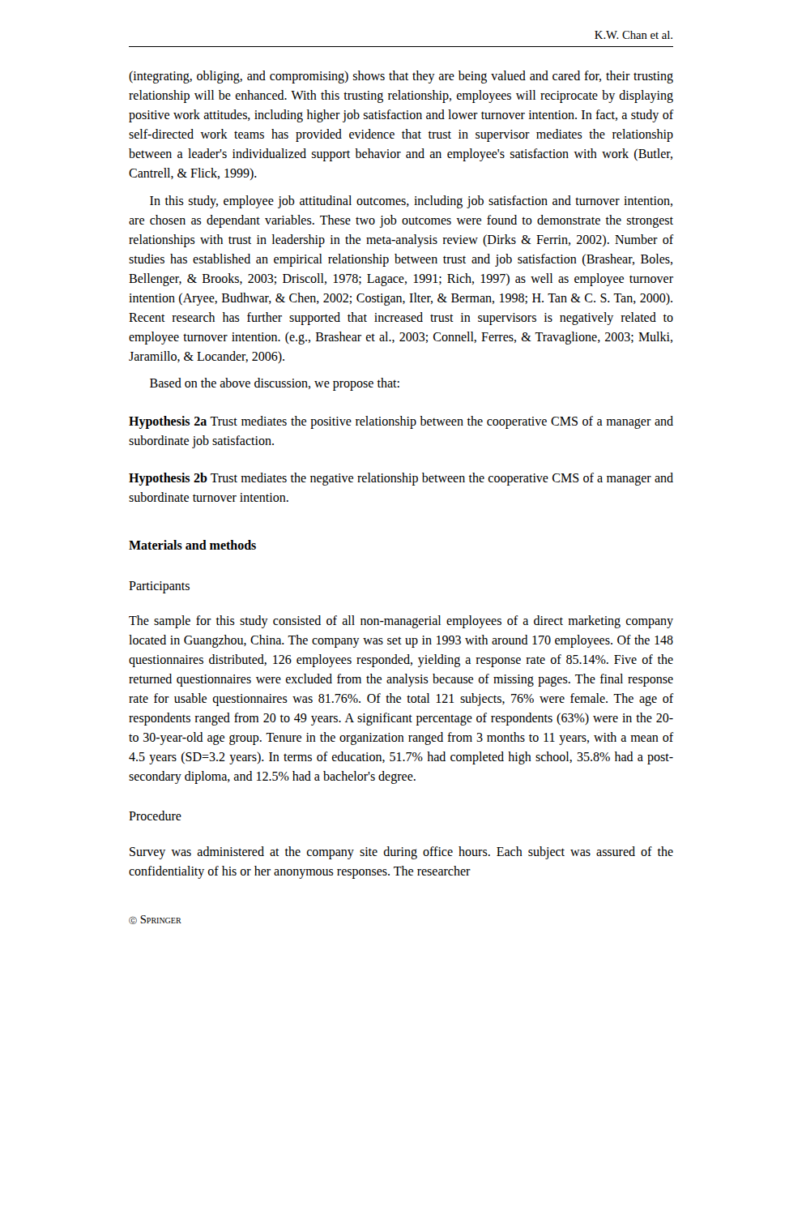K.W. Chan et al.
(integrating, obliging, and compromising) shows that they are being valued and cared for, their trusting relationship will be enhanced. With this trusting relationship, employees will reciprocate by displaying positive work attitudes, including higher job satisfaction and lower turnover intention. In fact, a study of self-directed work teams has provided evidence that trust in supervisor mediates the relationship between a leader's individualized support behavior and an employee's satisfaction with work (Butler, Cantrell, & Flick, 1999).
In this study, employee job attitudinal outcomes, including job satisfaction and turnover intention, are chosen as dependant variables. These two job outcomes were found to demonstrate the strongest relationships with trust in leadership in the meta-analysis review (Dirks & Ferrin, 2002). Number of studies has established an empirical relationship between trust and job satisfaction (Brashear, Boles, Bellenger, & Brooks, 2003; Driscoll, 1978; Lagace, 1991; Rich, 1997) as well as employee turnover intention (Aryee, Budhwar, & Chen, 2002; Costigan, Ilter, & Berman, 1998; H. Tan & C. S. Tan, 2000). Recent research has further supported that increased trust in supervisors is negatively related to employee turnover intention. (e.g., Brashear et al., 2003; Connell, Ferres, & Travaglione, 2003; Mulki, Jaramillo, & Locander, 2006).
Based on the above discussion, we propose that:
Hypothesis 2a Trust mediates the positive relationship between the cooperative CMS of a manager and subordinate job satisfaction.
Hypothesis 2b Trust mediates the negative relationship between the cooperative CMS of a manager and subordinate turnover intention.
Materials and methods
Participants
The sample for this study consisted of all non-managerial employees of a direct marketing company located in Guangzhou, China. The company was set up in 1993 with around 170 employees. Of the 148 questionnaires distributed, 126 employees responded, yielding a response rate of 85.14%. Five of the returned questionnaires were excluded from the analysis because of missing pages. The final response rate for usable questionnaires was 81.76%. Of the total 121 subjects, 76% were female. The age of respondents ranged from 20 to 49 years. A significant percentage of respondents (63%) were in the 20- to 30-year-old age group. Tenure in the organization ranged from 3 months to 11 years, with a mean of 4.5 years (SD=3.2 years). In terms of education, 51.7% had completed high school, 35.8% had a post-secondary diploma, and 12.5% had a bachelor's degree.
Procedure
Survey was administered at the company site during office hours. Each subject was assured of the confidentiality of his or her anonymous responses. The researcher
ⓒ Springer